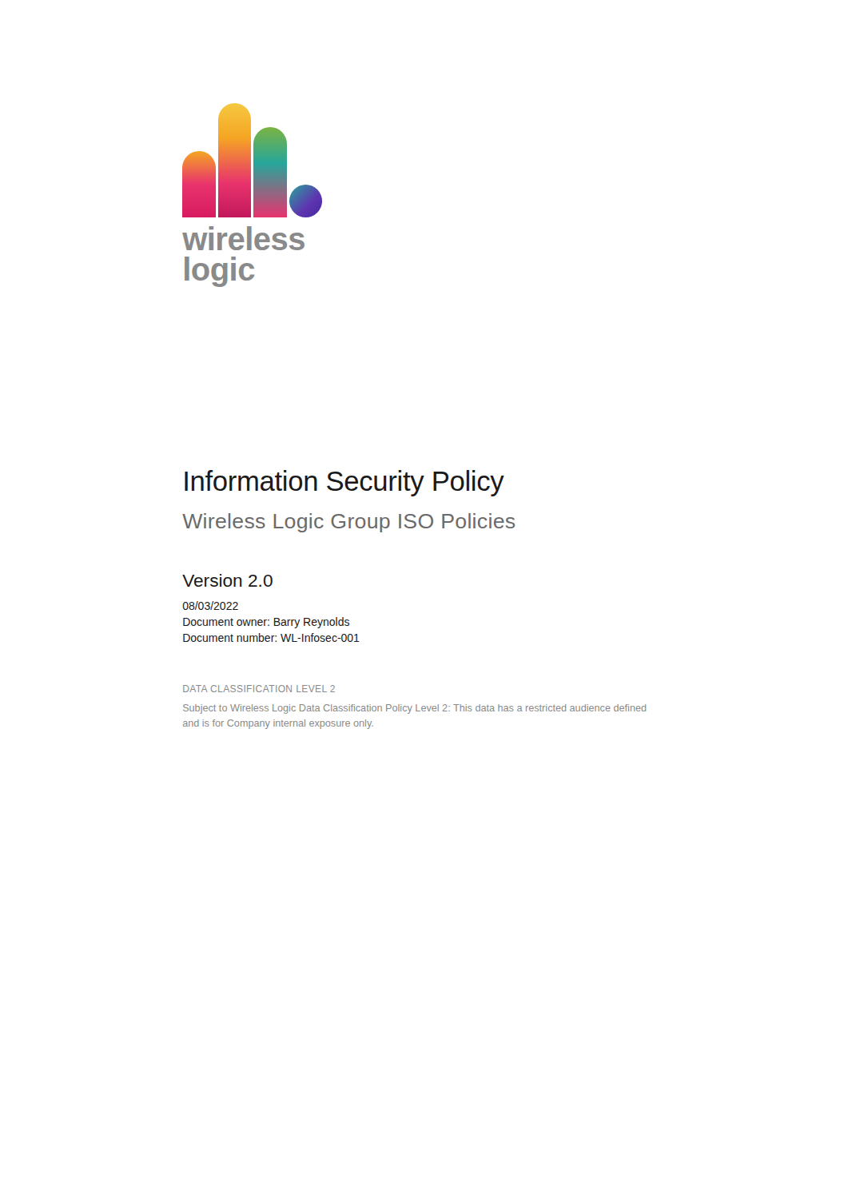wireless
logic
Information Security Policy
Wireless Logic Group ISO Policies
Version 2.0
08/03/2022
Document owner: Barry Reynolds
Document number: WL-Infosec-001
DATA CLASSIFICATION LEVEL 2
Subject to Wireless Logic Data Classification Policy Level 2: This data has a restricted audience defined and is for Company internal exposure only.